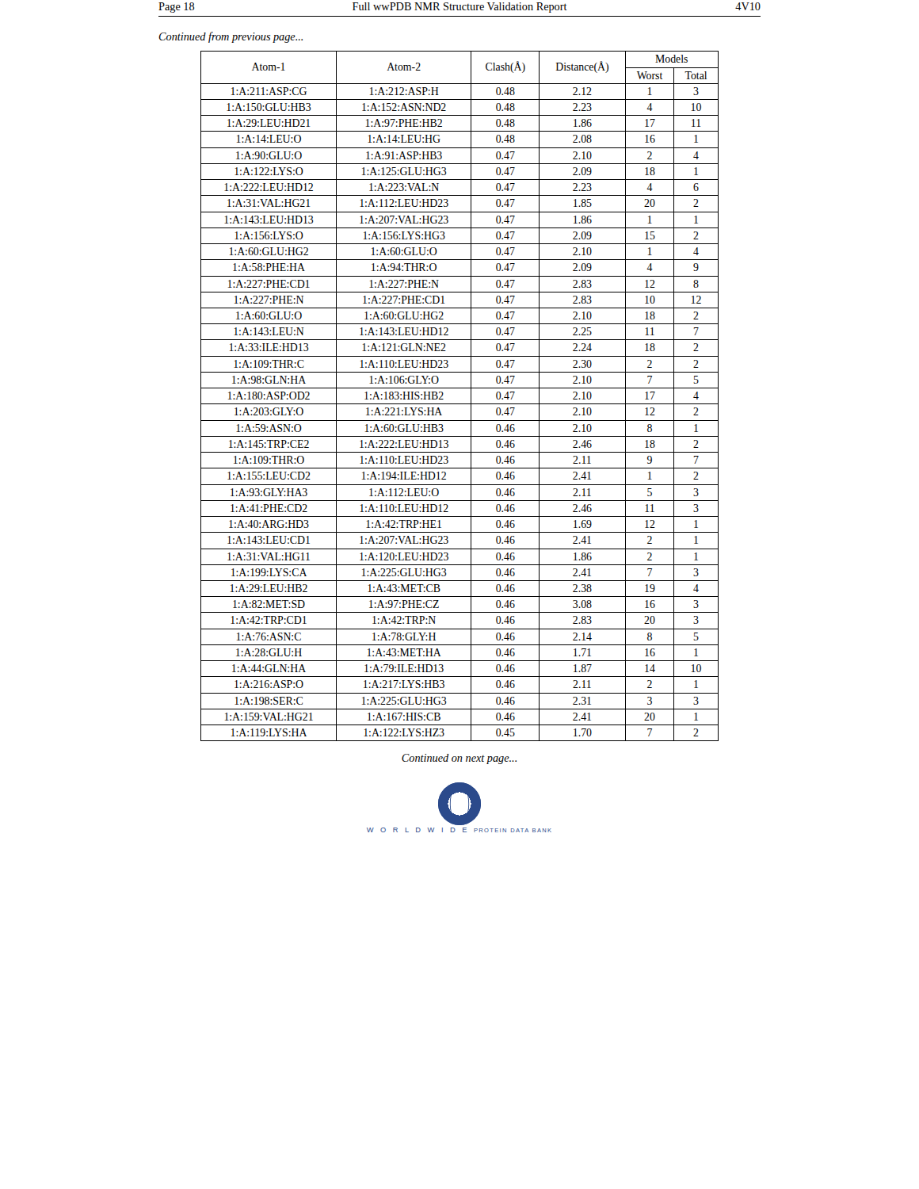Page 18
Full wwPDB NMR Structure Validation Report
4V10
Continued from previous page...
| Atom-1 | Atom-2 | Clash(Å) | Distance(Å) | Models |
| --- | --- | --- | --- | --- |
| Worst | Total |
| 1:A:211:ASP:CG | 1:A:212:ASP:H | 0.48 | 2.12 | 1 | 3 |
| 1:A:150:GLU:HB3 | 1:A:152:ASN:ND2 | 0.48 | 2.23 | 4 | 10 |
| 1:A:29:LEU:HD21 | 1:A:97:PHE:HB2 | 0.48 | 1.86 | 17 | 11 |
| 1:A:14:LEU:O | 1:A:14:LEU:HG | 0.48 | 2.08 | 16 | 1 |
| 1:A:90:GLU:O | 1:A:91:ASP:HB3 | 0.47 | 2.10 | 2 | 4 |
| 1:A:122:LYS:O | 1:A:125:GLU:HG3 | 0.47 | 2.09 | 18 | 1 |
| 1:A:222:LEU:HD12 | 1:A:223:VAL:N | 0.47 | 2.23 | 4 | 6 |
| 1:A:31:VAL:HG21 | 1:A:112:LEU:HD23 | 0.47 | 1.85 | 20 | 2 |
| 1:A:143:LEU:HD13 | 1:A:207:VAL:HG23 | 0.47 | 1.86 | 1 | 1 |
| 1:A:156:LYS:O | 1:A:156:LYS:HG3 | 0.47 | 2.09 | 15 | 2 |
| 1:A:60:GLU:HG2 | 1:A:60:GLU:O | 0.47 | 2.10 | 1 | 4 |
| 1:A:58:PHE:HA | 1:A:94:THR:O | 0.47 | 2.09 | 4 | 9 |
| 1:A:227:PHE:CD1 | 1:A:227:PHE:N | 0.47 | 2.83 | 12 | 8 |
| 1:A:227:PHE:N | 1:A:227:PHE:CD1 | 0.47 | 2.83 | 10 | 12 |
| 1:A:60:GLU:O | 1:A:60:GLU:HG2 | 0.47 | 2.10 | 18 | 2 |
| 1:A:143:LEU:N | 1:A:143:LEU:HD12 | 0.47 | 2.25 | 11 | 7 |
| 1:A:33:ILE:HD13 | 1:A:121:GLN:NE2 | 0.47 | 2.24 | 18 | 2 |
| 1:A:109:THR:C | 1:A:110:LEU:HD23 | 0.47 | 2.30 | 2 | 2 |
| 1:A:98:GLN:HA | 1:A:106:GLY:O | 0.47 | 2.10 | 7 | 5 |
| 1:A:180:ASP:OD2 | 1:A:183:HIS:HB2 | 0.47 | 2.10 | 17 | 4 |
| 1:A:203:GLY:O | 1:A:221:LYS:HA | 0.47 | 2.10 | 12 | 2 |
| 1:A:59:ASN:O | 1:A:60:GLU:HB3 | 0.46 | 2.10 | 8 | 1 |
| 1:A:145:TRP:CE2 | 1:A:222:LEU:HD13 | 0.46 | 2.46 | 18 | 2 |
| 1:A:109:THR:O | 1:A:110:LEU:HD23 | 0.46 | 2.11 | 9 | 7 |
| 1:A:155:LEU:CD2 | 1:A:194:ILE:HD12 | 0.46 | 2.41 | 1 | 2 |
| 1:A:93:GLY:HA3 | 1:A:112:LEU:O | 0.46 | 2.11 | 5 | 3 |
| 1:A:41:PHE:CD2 | 1:A:110:LEU:HD12 | 0.46 | 2.46 | 11 | 3 |
| 1:A:40:ARG:HD3 | 1:A:42:TRP:HE1 | 0.46 | 1.69 | 12 | 1 |
| 1:A:143:LEU:CD1 | 1:A:207:VAL:HG23 | 0.46 | 2.41 | 2 | 1 |
| 1:A:31:VAL:HG11 | 1:A:120:LEU:HD23 | 0.46 | 1.86 | 2 | 1 |
| 1:A:199:LYS:CA | 1:A:225:GLU:HG3 | 0.46 | 2.41 | 7 | 3 |
| 1:A:29:LEU:HB2 | 1:A:43:MET:CB | 0.46 | 2.38 | 19 | 4 |
| 1:A:82:MET:SD | 1:A:97:PHE:CZ | 0.46 | 3.08 | 16 | 3 |
| 1:A:42:TRP:CD1 | 1:A:42:TRP:N | 0.46 | 2.83 | 20 | 3 |
| 1:A:76:ASN:C | 1:A:78:GLY:H | 0.46 | 2.14 | 8 | 5 |
| 1:A:28:GLU:H | 1:A:43:MET:HA | 0.46 | 1.71 | 16 | 1 |
| 1:A:44:GLN:HA | 1:A:79:ILE:HD13 | 0.46 | 1.87 | 14 | 10 |
| 1:A:216:ASP:O | 1:A:217:LYS:HB3 | 0.46 | 2.11 | 2 | 1 |
| 1:A:198:SER:C | 1:A:225:GLU:HG3 | 0.46 | 2.31 | 3 | 3 |
| 1:A:159:VAL:HG21 | 1:A:167:HIS:CB | 0.46 | 2.41 | 20 | 1 |
| 1:A:119:LYS:HA | 1:A:122:LYS:HZ3 | 0.45 | 1.70 | 7 | 2 |
Continued on next page...
W O R L D W I D E PROTEIN DATA BANK